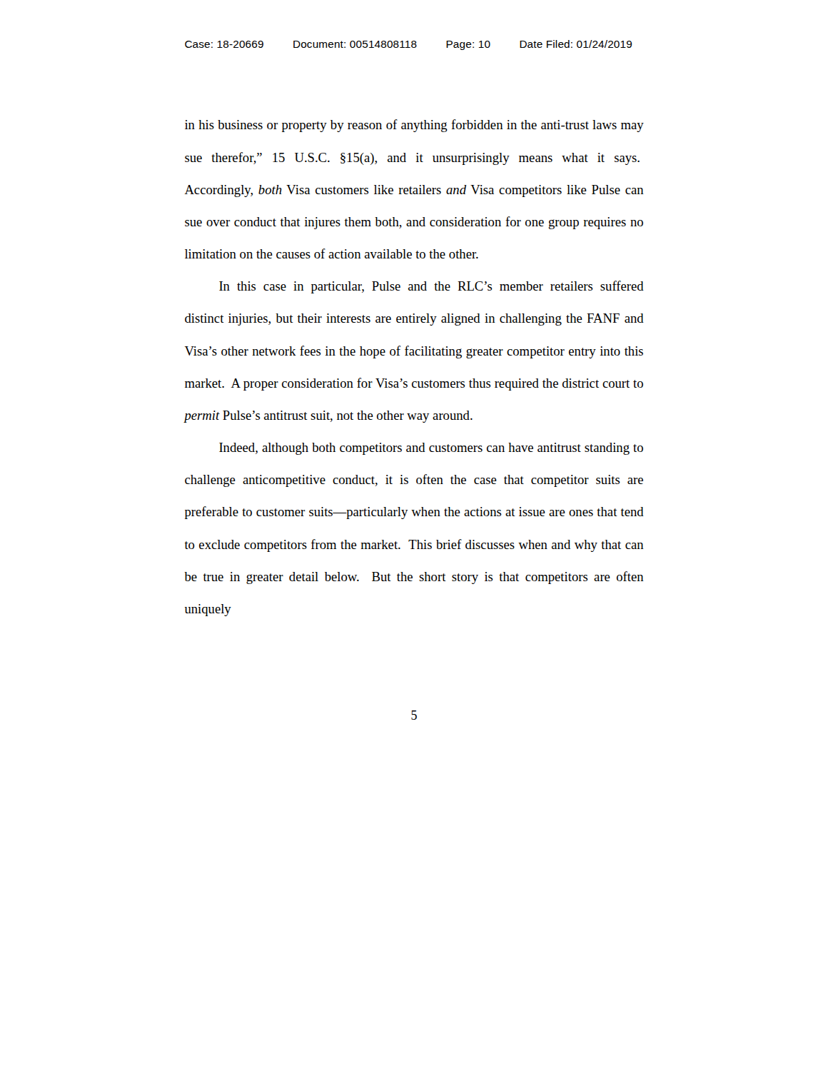Case: 18-20669 Document: 00514808118 Page: 10 Date Filed: 01/24/2019
in his business or property by reason of anything forbidden in the anti-trust laws may sue therefor,” 15 U.S.C. §15(a), and it unsurprisingly means what it says. Accordingly, both Visa customers like retailers and Visa competitors like Pulse can sue over conduct that injures them both, and consideration for one group requires no limitation on the causes of action available to the other.
In this case in particular, Pulse and the RLC’s member retailers suffered distinct injuries, but their interests are entirely aligned in challenging the FANF and Visa’s other network fees in the hope of facilitating greater competitor entry into this market. A proper consideration for Visa’s customers thus required the district court to permit Pulse’s antitrust suit, not the other way around.
Indeed, although both competitors and customers can have antitrust standing to challenge anticompetitive conduct, it is often the case that competitor suits are preferable to customer suits—particularly when the actions at issue are ones that tend to exclude competitors from the market. This brief discusses when and why that can be true in greater detail below. But the short story is that competitors are often uniquely
5